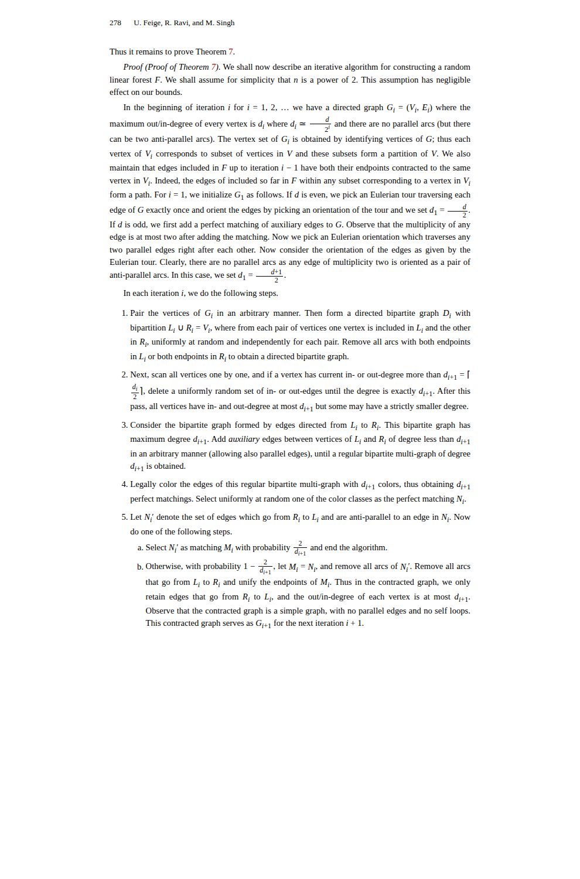278 U. Feige, R. Ravi, and M. Singh
Thus it remains to prove Theorem 7.
Proof (Proof of Theorem 7). We shall now describe an iterative algorithm for constructing a random linear forest F. We shall assume for simplicity that n is a power of 2. This assumption has negligible effect on our bounds.
In the beginning of iteration i for i = 1, 2, … we have a directed graph Gi = (Vi, Ei) where the maximum out/in-degree of every vertex is di where di ≃ d 2i and there are no parallel arcs (but there can be two anti-parallel arcs). The vertex set of Gi is obtained by identifying vertices of G; thus each vertex of Vi corresponds to subset of vertices in V and these subsets form a partition of V. We also maintain that edges included in F up to iteration i − 1 have both their endpoints contracted to the same vertex in Vi. Indeed, the edges of included so far in F within any subset corresponding to a vertex in Vi form a path. For i = 1, we initialize G1 as follows. If d is even, we pick an Eulerian tour traversing each edge of G exactly once and orient the edges by picking an orientation of the tour and we set d1 = d 2. If d is odd, we first add a perfect matching of auxiliary edges to G. Observe that the multiplicity of any edge is at most two after adding the matching. Now we pick an Eulerian orientation which traverses any two parallel edges right after each other. Now consider the orientation of the edges as given by the Eulerian tour. Clearly, there are no parallel arcs as any edge of multiplicity two is oriented as a pair of anti-parallel arcs. In this case, we set d1 = d+12.
In each iteration i, we do the following steps.
Pair the vertices of Gi in an arbitrary manner. Then form a directed bipartite graph Di with bipartition Li ∪ Ri = Vi, where from each pair of vertices one vertex is included in Li and the other in Ri, uniformly at random and independently for each pair. Remove all arcs with both endpoints in Li or both endpoints in Ri to obtain a directed bipartite graph.
Next, scan all vertices one by one, and if a vertex has current in- or out-degree more than di+1 = ⌈di 2⌉, delete a uniformly random set of in- or out-edges until the degree is exactly di+1. After this pass, all vertices have in- and out-degree at most di+1 but some may have a strictly smaller degree.
Consider the bipartite graph formed by edges directed from Li to Ri. This bipartite graph has maximum degree di+1. Add auxiliary edges between vertices of Li and Ri of degree less than di+1 in an arbitrary manner (allowing also parallel edges), until a regular bipartite multi-graph of degree di+1 is obtained.
Legally color the edges of this regular bipartite multi-graph with di+1 colors, thus obtaining di+1 perfect matchings. Select uniformly at random one of the color classes as the perfect matching Ni.
Let Ni′ denote the set of edges which go from Ri to Li and are anti-parallel to an edge in Ni. Now do one of the following steps.
Select Ni′ as matching Mi with probability 2 di+1 and end the algorithm.
Otherwise, with probability 1 − 2 di+1, let Mi = Ni, and remove all arcs of Ni′. Remove all arcs that go from Li to Ri and unify the endpoints of Mi. Thus in the contracted graph, we only retain edges that go from Ri to Li, and the out/in-degree of each vertex is at most di+1. Observe that the contracted graph is a simple graph, with no parallel edges and no self loops. This contracted graph serves as Gi+1 for the next iteration i + 1.